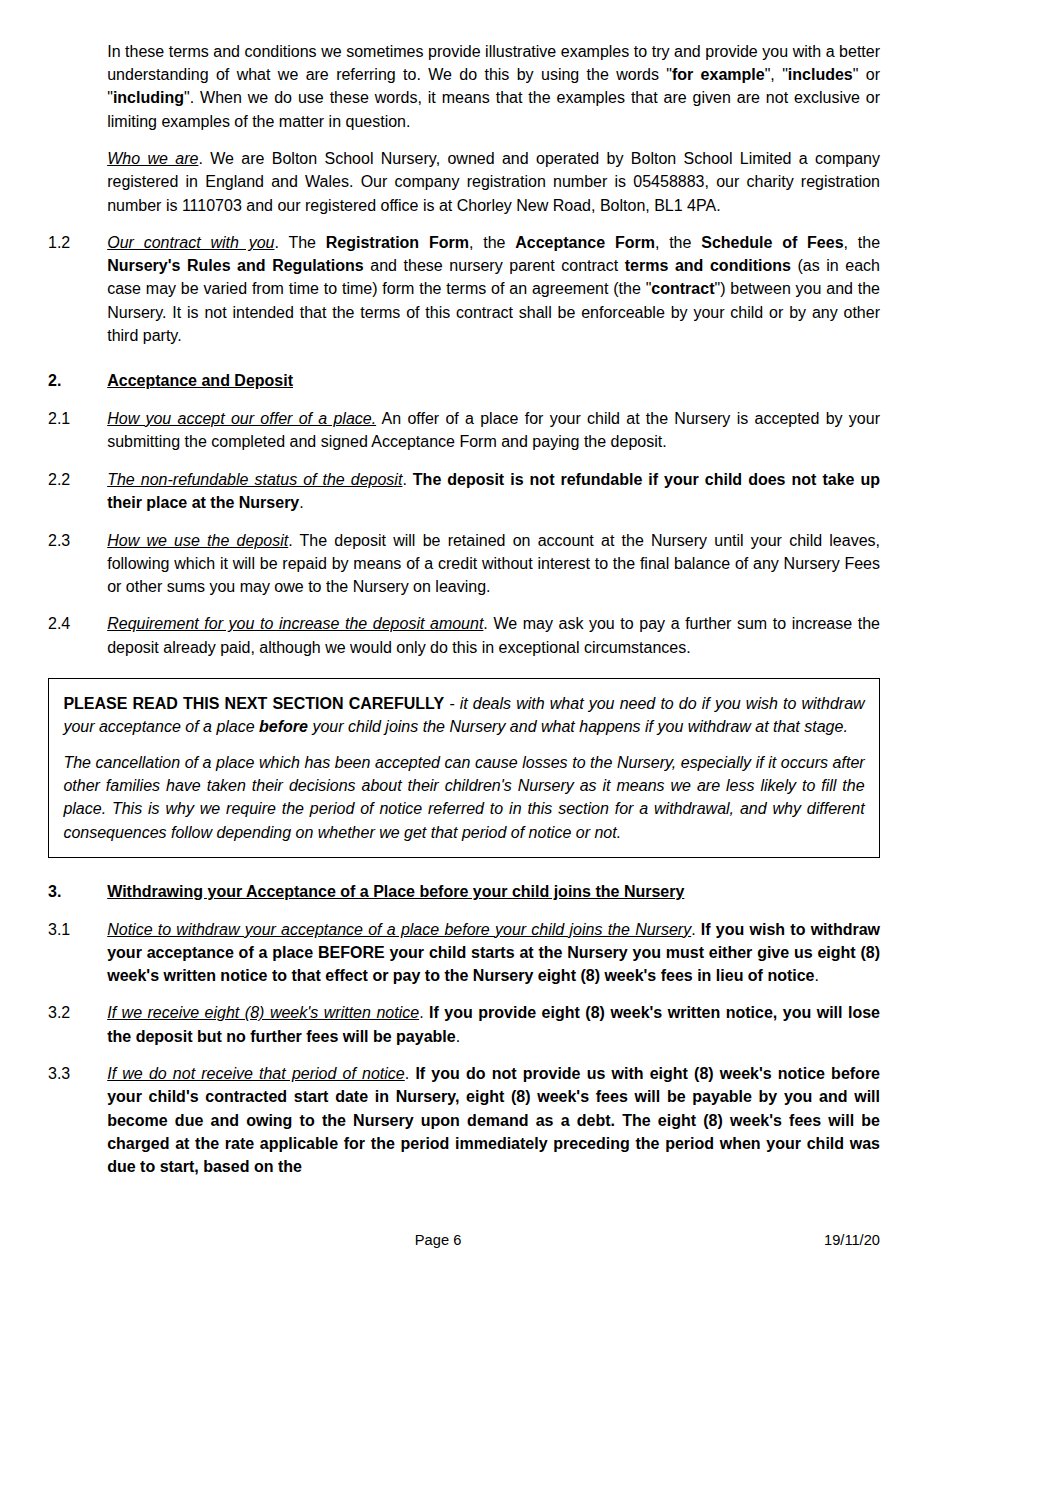In these terms and conditions we sometimes provide illustrative examples to try and provide you with a better understanding of what we are referring to. We do this by using the words "for example", "includes" or "including". When we do use these words, it means that the examples that are given are not exclusive or limiting examples of the matter in question.
Who we are. We are Bolton School Nursery, owned and operated by Bolton School Limited a company registered in England and Wales. Our company registration number is 05458883, our charity registration number is 1110703 and our registered office is at Chorley New Road, Bolton, BL1 4PA.
1.2
Our contract with you. The Registration Form, the Acceptance Form, the Schedule of Fees, the Nursery's Rules and Regulations and these nursery parent contract terms and conditions (as in each case may be varied from time to time) form the terms of an agreement (the "contract") between you and the Nursery. It is not intended that the terms of this contract shall be enforceable by your child or by any other third party.
2.
Acceptance and Deposit
2.1
How you accept our offer of a place. An offer of a place for your child at the Nursery is accepted by your submitting the completed and signed Acceptance Form and paying the deposit.
2.2
The non-refundable status of the deposit. The deposit is not refundable if your child does not take up their place at the Nursery.
2.3
How we use the deposit. The deposit will be retained on account at the Nursery until your child leaves, following which it will be repaid by means of a credit without interest to the final balance of any Nursery Fees or other sums you may owe to the Nursery on leaving.
2.4
Requirement for you to increase the deposit amount. We may ask you to pay a further sum to increase the deposit already paid, although we would only do this in exceptional circumstances.
PLEASE READ THIS NEXT SECTION CAREFULLY - it deals with what you need to do if you wish to withdraw your acceptance of a place before your child joins the Nursery and what happens if you withdraw at that stage.
The cancellation of a place which has been accepted can cause losses to the Nursery, especially if it occurs after other families have taken their decisions about their children's Nursery as it means we are less likely to fill the place. This is why we require the period of notice referred to in this section for a withdrawal, and why different consequences follow depending on whether we get that period of notice or not.
3.
Withdrawing your Acceptance of a Place before your child joins the Nursery
3.1
Notice to withdraw your acceptance of a place before your child joins the Nursery. If you wish to withdraw your acceptance of a place BEFORE your child starts at the Nursery you must either give us eight (8) week's written notice to that effect or pay to the Nursery eight (8) week's fees in lieu of notice.
3.2
If we receive eight (8) week's written notice. If you provide eight (8) week's written notice, you will lose the deposit but no further fees will be payable.
3.3
If we do not receive that period of notice. If you do not provide us with eight (8) week's notice before your child's contracted start date in Nursery, eight (8) week's fees will be payable by you and will become due and owing to the Nursery upon demand as a debt. The eight (8) week's fees will be charged at the rate applicable for the period immediately preceding the period when your child was due to start, based on the
Page 6
19/11/20